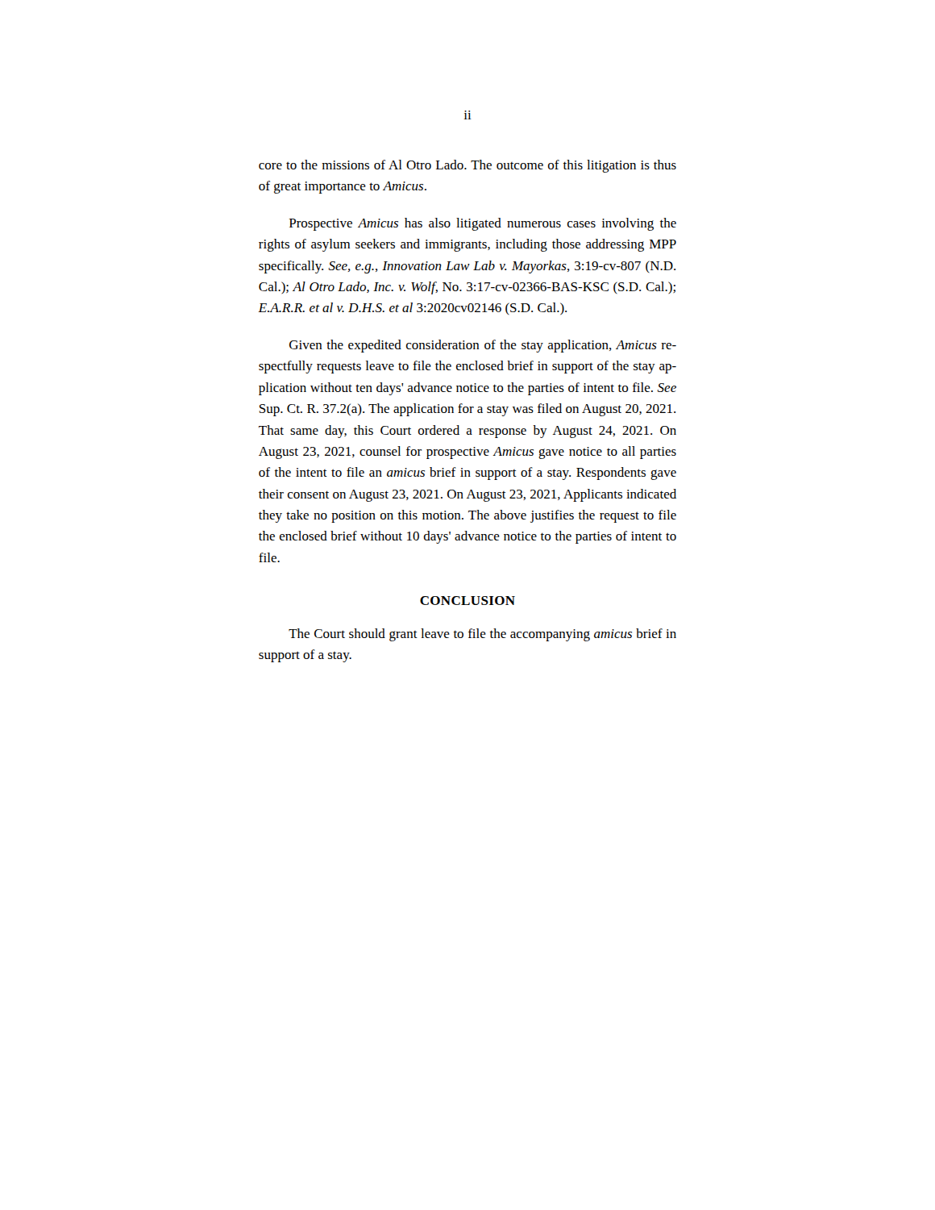ii
core to the missions of Al Otro Lado. The outcome of this litigation is thus of great importance to Amicus.
Prospective Amicus has also litigated numerous cases involving the rights of asylum seekers and immigrants, including those addressing MPP specifically. See, e.g., Innovation Law Lab v. Mayorkas, 3:19-cv-807 (N.D. Cal.); Al Otro Lado, Inc. v. Wolf, No. 3:17-cv-02366-BAS-KSC (S.D. Cal.); E.A.R.R. et al v. D.H.S. et al 3:2020cv02146 (S.D. Cal.).
Given the expedited consideration of the stay application, Amicus respectfully requests leave to file the enclosed brief in support of the stay application without ten days' advance notice to the parties of intent to file. See Sup. Ct. R. 37.2(a). The application for a stay was filed on August 20, 2021. That same day, this Court ordered a response by August 24, 2021. On August 23, 2021, counsel for prospective Amicus gave notice to all parties of the intent to file an amicus brief in support of a stay. Respondents gave their consent on August 23, 2021. On August 23, 2021, Applicants indicated they take no position on this motion. The above justifies the request to file the enclosed brief without 10 days' advance notice to the parties of intent to file.
Conclusion
The Court should grant leave to file the accompanying amicus brief in support of a stay.